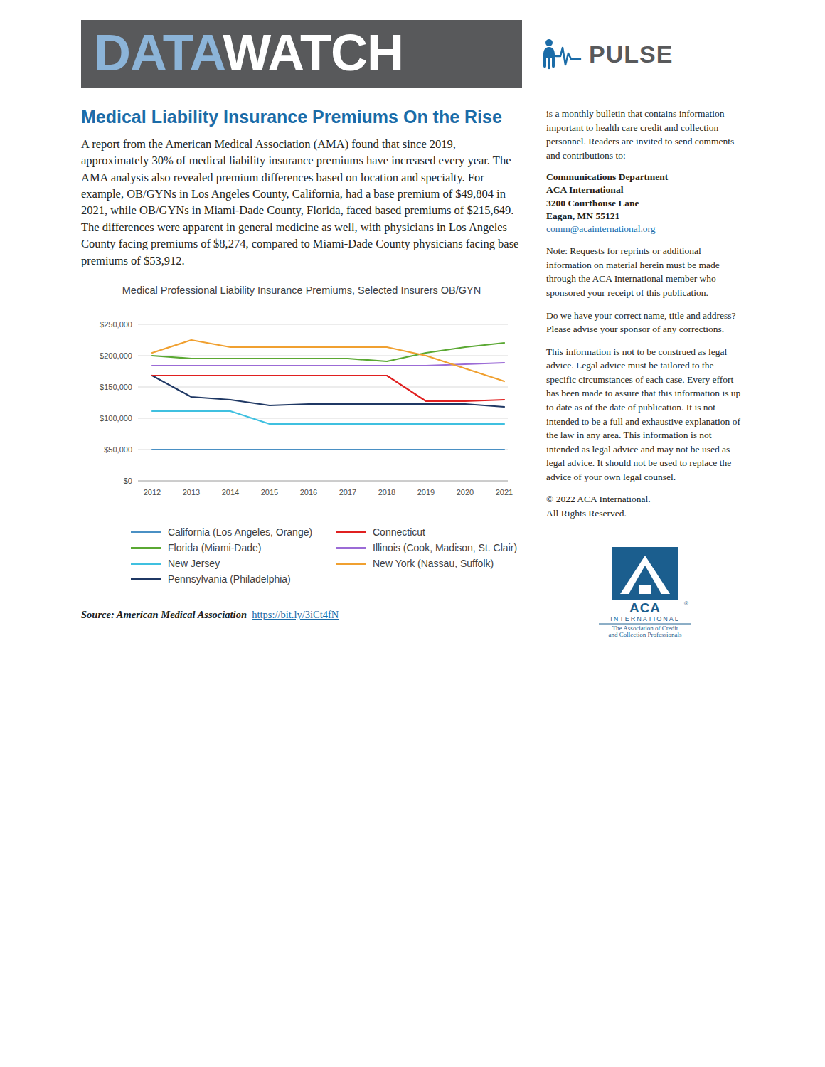DATA WATCH
Pulse icon
PULSE
Medical Liability Insurance Premiums On the Rise
A report from the American Medical Association (AMA) found that since 2019, approximately 30% of medical liability insurance premiums have increased every year. The AMA analysis also revealed premium differences based on location and specialty. For example, OB/GYNs in Los Angeles County, California, had a base premium of $49,804 in 2021, while OB/GYNs in Miami-Dade County, Florida, faced based premiums of $215,649. The differences were apparent in general medicine as well, with physicians in Los Angeles County facing premiums of $8,274, compared to Miami-Dade County physicians facing base premiums of $53,912.
Medical Professional Liability Insurance Premiums, Selected Insurers OB/GYN
Medical Professional Liability Insurance Premiums, Selected Insurers OB/GYN y scale: $0 at y=250, $250,000 at y=30 => 220px for 250k $250,000 $200,000 $150,000 $100,000 $50,000 $0 2012 2013 2014 2015 2016 2017 2018 2019 2020 2021
California (Los Angeles, Orange)
Connecticut
Florida (Miami-Dade)
Illinois (Cook, Madison, St. Clair)
New Jersey
New York (Nassau, Suffolk)
Pennsylvania (Philadelphia)
Source: American Medical Association https://bit.ly/3iCt4fN
is a monthly bulletin that contains information important to health care credit and collection personnel. Readers are invited to send comments and contributions to:
Communications Department
ACA International
3200 Courthouse Lane
Eagan, MN 55121
comm@acainternational.org
Note: Requests for reprints or additional information on material herein must be made through the ACA International member who sponsored your receipt of this publication.
Do we have your correct name, title and address? Please advise your sponsor of any corrections.
This information is not to be construed as legal advice. Legal advice must be tailored to the specific circumstances of each case. Every effort has been made to assure that this information is up to date as of the date of publication. It is not intended to be a full and exhaustive explanation of the law in any area. This information is not intended as legal advice and may not be used as legal advice. It should not be used to replace the advice of your own legal counsel.
© 2022 ACA International.
All Rights Reserved.
ACA International logo ACA ® INTERNATIONAL The Association of Credit and Collection Professionals